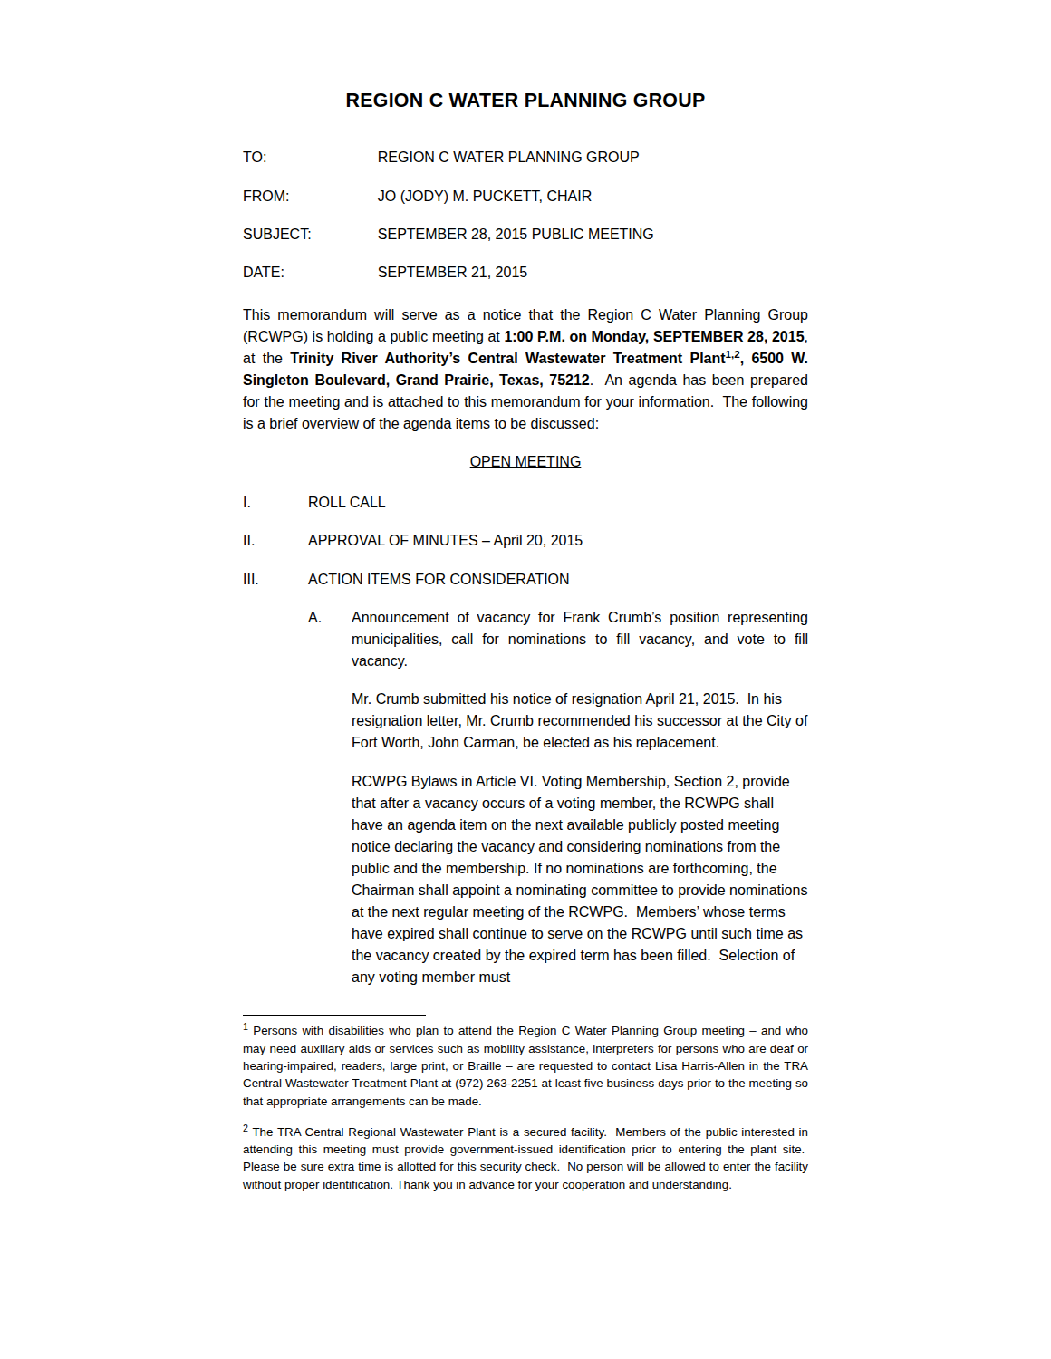REGION C WATER PLANNING GROUP
TO:
REGION C WATER PLANNING GROUP
FROM:
JO (JODY) M. PUCKETT, CHAIR
SUBJECT:
SEPTEMBER 28, 2015 PUBLIC MEETING
DATE:
SEPTEMBER 21, 2015
This memorandum will serve as a notice that the Region C Water Planning Group (RCWPG) is holding a public meeting at 1:00 P.M. on Monday, SEPTEMBER 28, 2015, at the Trinity River Authority’s Central Wastewater Treatment Plant1,2, 6500 W. Singleton Boulevard, Grand Prairie, Texas, 75212. An agenda has been prepared for the meeting and is attached to this memorandum for your information. The following is a brief overview of the agenda items to be discussed:
OPEN MEETING
I.
ROLL CALL
II.
APPROVAL OF MINUTES – April 20, 2015
III.
ACTION ITEMS FOR CONSIDERATION
A.
Announcement of vacancy for Frank Crumb’s position representing municipalities, call for nominations to fill vacancy, and vote to fill vacancy.
Mr. Crumb submitted his notice of resignation April 21, 2015. In his resignation letter, Mr. Crumb recommended his successor at the City of Fort Worth, John Carman, be elected as his replacement.
RCWPG Bylaws in Article VI. Voting Membership, Section 2, provide that after a vacancy occurs of a voting member, the RCWPG shall have an agenda item on the next available publicly posted meeting notice declaring the vacancy and considering nominations from the public and the membership. If no nominations are forthcoming, the Chairman shall appoint a nominating committee to provide nominations at the next regular meeting of the RCWPG. Members’ whose terms have expired shall continue to serve on the RCWPG until such time as the vacancy created by the expired term has been filled. Selection of any voting member must
1 Persons with disabilities who plan to attend the Region C Water Planning Group meeting – and who may need auxiliary aids or services such as mobility assistance, interpreters for persons who are deaf or hearing-impaired, readers, large print, or Braille – are requested to contact Lisa Harris-Allen in the TRA Central Wastewater Treatment Plant at (972) 263-2251 at least five business days prior to the meeting so that appropriate arrangements can be made.
2 The TRA Central Regional Wastewater Plant is a secured facility. Members of the public interested in attending this meeting must provide government-issued identification prior to entering the plant site. Please be sure extra time is allotted for this security check. No person will be allowed to enter the facility without proper identification. Thank you in advance for your cooperation and understanding.